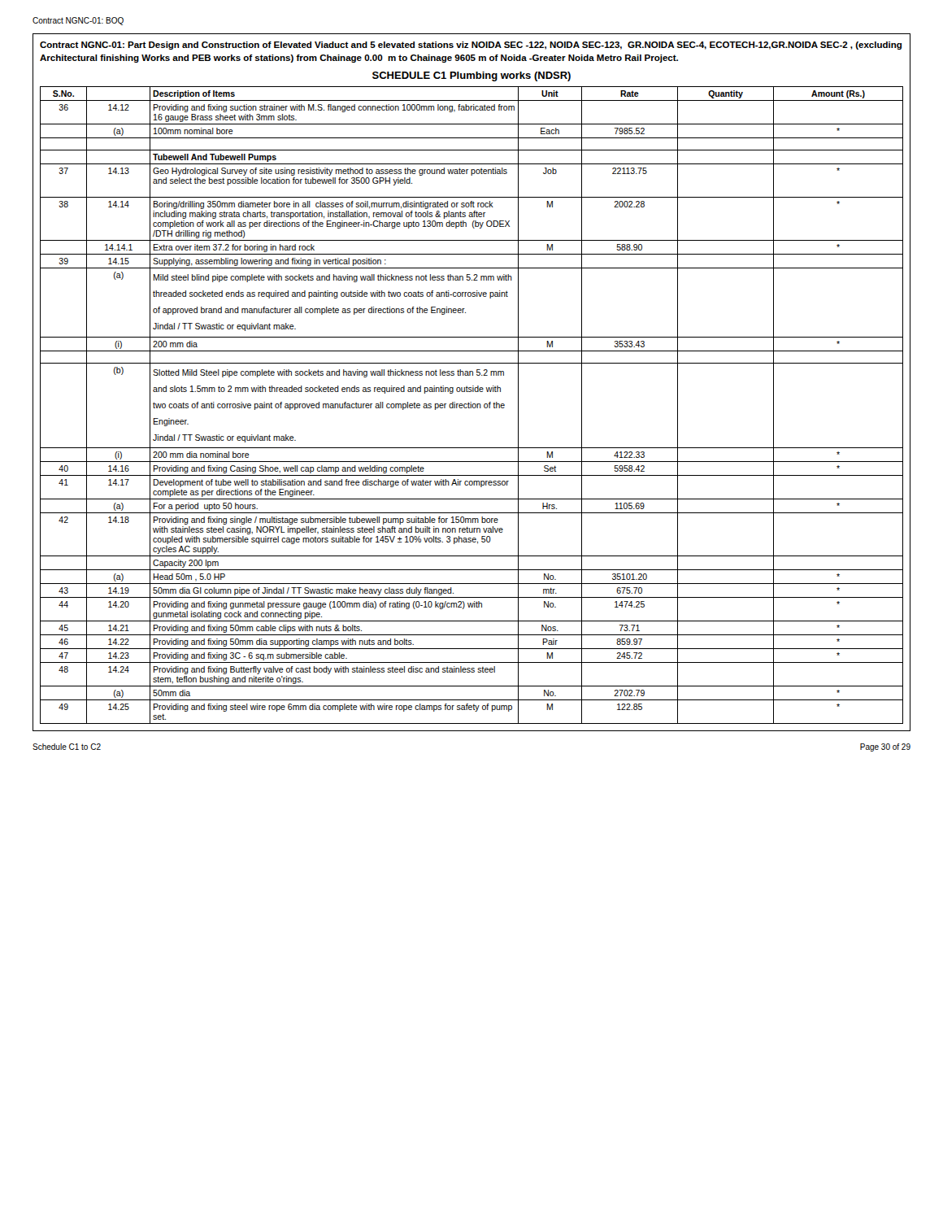Contract NGNC-01: BOQ
Contract NGNC-01: Part Design and Construction of Elevated Viaduct and 5 elevated stations viz NOIDA SEC -122, NOIDA SEC-123, GR.NOIDA SEC-4, ECOTECH-12,GR.NOIDA SEC-2 , (excluding Architectural finishing Works and PEB works of stations) from Chainage 0.00 m to Chainage 9605 m of Noida -Greater Noida Metro Rail Project.
SCHEDULE C1 Plumbing works (NDSR)
| S.No. | | Description of Items | Unit | Rate | Quantity | Amount (Rs.) |
| --- | --- | --- | --- | --- | --- | --- |
| 36 | 14.12 | Providing and fixing suction strainer with M.S. flanged connection 1000mm long, fabricated from 16 gauge Brass sheet with 3mm slots. | | | | |
| | (a) | 100mm nominal bore | Each | 7985.52 | | * |
| | | Tubewell And Tubewell Pumps | | | | |
| 37 | 14.13 | Geo Hydrological Survey of site using resistivity method to assess the ground water potentials and select the best possible location for tubewell for 3500 GPH yield. | Job | 22113.75 | | * |
| 38 | 14.14 | Boring/drilling 350mm diameter bore in all classes of soil,murrum,disintigrated or soft rock including making strata charts, transportation, installation, removal of tools & plants after completion of work all as per directions of the Engineer-in-Charge upto 130m depth (by ODEX /DTH drilling rig method) | M | 2002.28 | | * |
| | 14.14.1 | Extra over item 37.2 for boring in hard rock | M | 588.90 | | * |
| 39 | 14.15 | Supplying, assembling lowering and fixing in vertical position : | | | | |
| | (a) | Mild steel blind pipe complete with sockets and having wall thickness not less than 5.2 mm with threaded socketed ends as required and painting outside with two coats of anti-corrosive paint of approved brand and manufacturer all complete as per directions of the Engineer. Jindal / TT Swastic or equivlant make. | | | | |
| | (i) | 200 mm dia | M | 3533.43 | | * |
| | (b) | Slotted Mild Steel pipe complete with sockets and having wall thickness not less than 5.2 mm and slots 1.5mm to 2 mm with threaded socketed ends as required and painting outside with two coats of anti corrosive paint of approved manufacturer all complete as per direction of the Engineer. Jindal / TT Swastic or equivlant make. | | | | |
| | (i) | 200 mm dia nominal bore | M | 4122.33 | | * |
| 40 | 14.16 | Providing and fixing Casing Shoe, well cap clamp and welding complete | Set | 5958.42 | | * |
| 41 | 14.17 | Development of tube well to stabilisation and sand free discharge of water with Air compressor complete as per directions of the Engineer. | | | | |
| | (a) | For a period upto 50 hours. | Hrs. | 1105.69 | | * |
| 42 | 14.18 | Providing and fixing single / multistage submersible tubewell pump suitable for 150mm bore with stainless steel casing, NORYL impeller, stainless steel shaft and built in non return valve coupled with submersible squirrel cage motors suitable for 145V ± 10% volts. 3 phase, 50 cycles AC supply. | | | | |
| | | Capacity 200 lpm | | | | |
| | (a) | Head 50m , 5.0 HP | No. | 35101.20 | | * |
| 43 | 14.19 | 50mm dia GI column pipe of Jindal / TT Swastic make heavy class duly flanged. | mtr. | 675.70 | | * |
| 44 | 14.20 | Providing and fixing gunmetal pressure gauge (100mm dia) of rating (0-10 kg/cm2) with gunmetal isolating cock and connecting pipe. | No. | 1474.25 | | * |
| 45 | 14.21 | Providing and fixing 50mm cable clips with nuts & bolts. | Nos. | 73.71 | | * |
| 46 | 14.22 | Providing and fixing 50mm dia supporting clamps with nuts and bolts. | Pair | 859.97 | | * |
| 47 | 14.23 | Providing and fixing 3C - 6 sq.m submersible cable. | M | 245.72 | | * |
| 48 | 14.24 | Providing and fixing Butterfly valve of cast body with stainless steel disc and stainless steel stem, teflon bushing and niterite o'rings. | | | | |
| | (a) | 50mm dia | No. | 2702.79 | | * |
| 49 | 14.25 | Providing and fixing steel wire rope 6mm dia complete with wire rope clamps for safety of pump set. | M | 122.85 | | * |
Schedule C1 to C2
Page 30 of 29